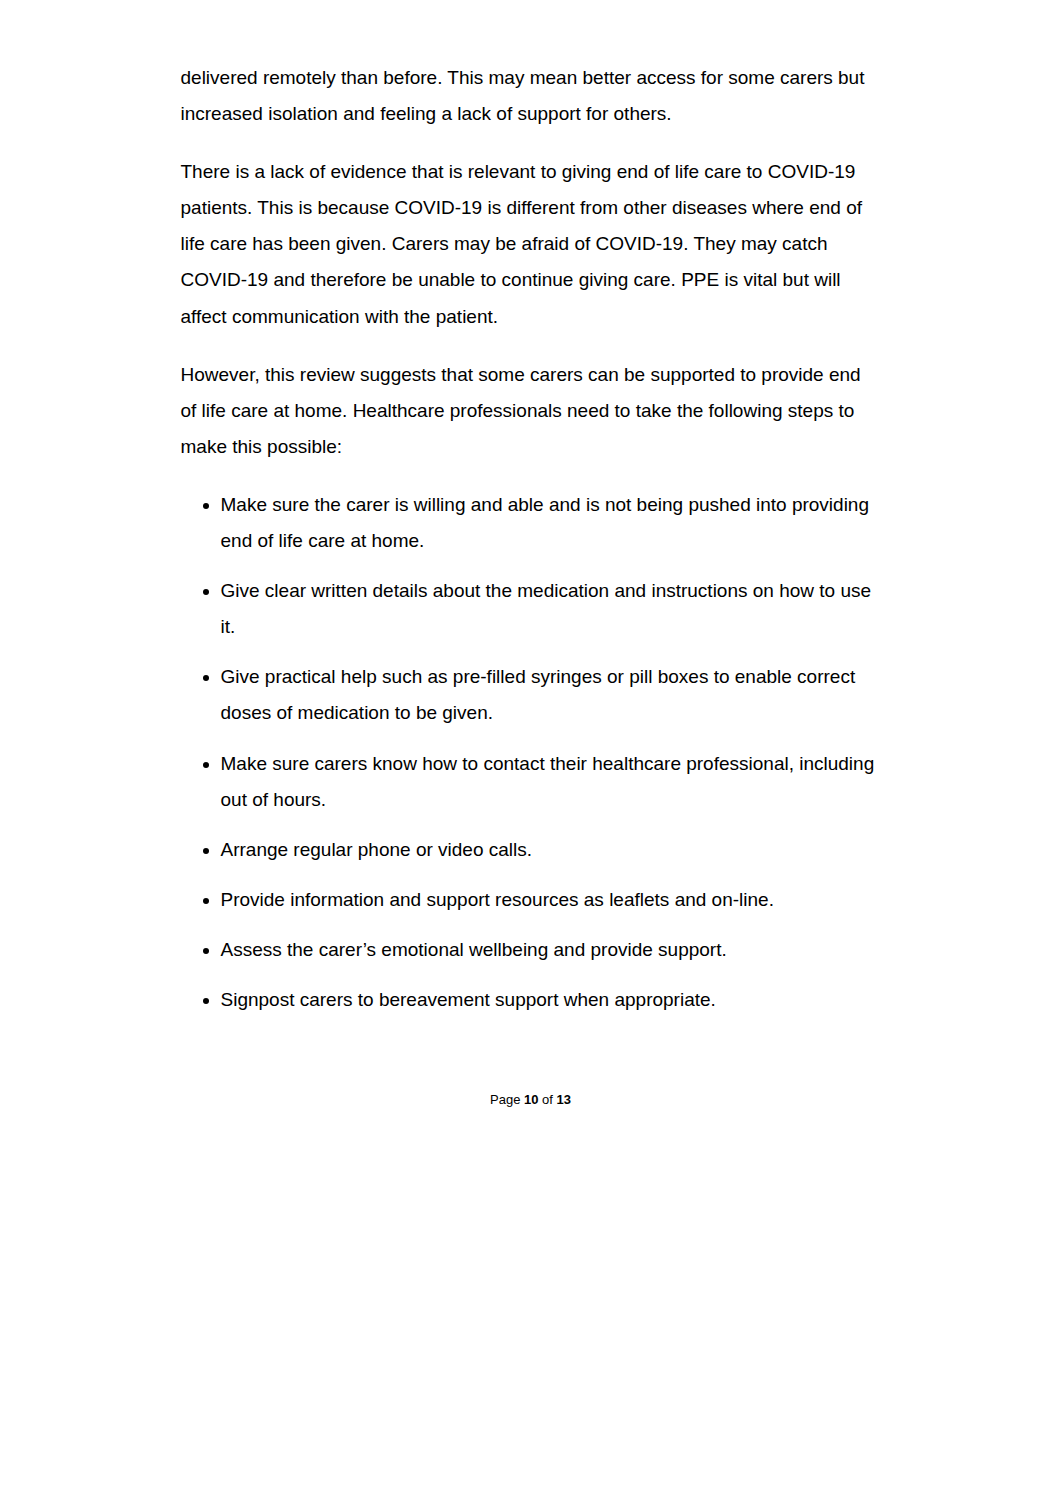delivered remotely than before. This may mean better access for some carers but increased isolation and feeling a lack of support for others.
There is a lack of evidence that is relevant to giving end of life care to COVID-19 patients. This is because COVID-19 is different from other diseases where end of life care has been given. Carers may be afraid of COVID-19. They may catch COVID-19 and therefore be unable to continue giving care. PPE is vital but will affect communication with the patient.
However, this review suggests that some carers can be supported to provide end of life care at home. Healthcare professionals need to take the following steps to make this possible:
Make sure the carer is willing and able and is not being pushed into providing end of life care at home.
Give clear written details about the medication and instructions on how to use it.
Give practical help such as pre-filled syringes or pill boxes to enable correct doses of medication to be given.
Make sure carers know how to contact their healthcare professional, including out of hours.
Arrange regular phone or video calls.
Provide information and support resources as leaflets and on-line.
Assess the carer’s emotional wellbeing and provide support.
Signpost carers to bereavement support when appropriate.
Page 10 of 13